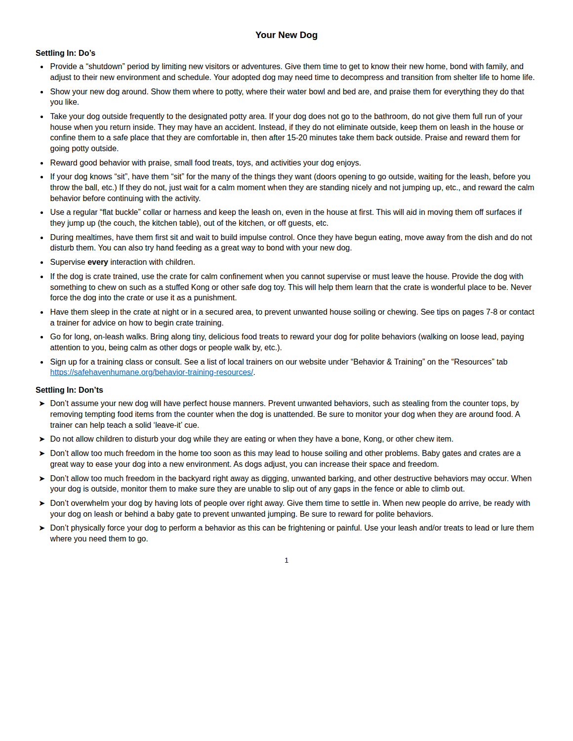Your New Dog
Settling In: Do’s
Provide a “shutdown” period by limiting new visitors or adventures. Give them time to get to know their new home, bond with family, and adjust to their new environment and schedule. Your adopted dog may need time to decompress and transition from shelter life to home life.
Show your new dog around. Show them where to potty, where their water bowl and bed are, and praise them for everything they do that you like.
Take your dog outside frequently to the designated potty area. If your dog does not go to the bathroom, do not give them full run of your house when you return inside. They may have an accident. Instead, if they do not eliminate outside, keep them on leash in the house or confine them to a safe place that they are comfortable in, then after 15-20 minutes take them back outside. Praise and reward them for going potty outside.
Reward good behavior with praise, small food treats, toys, and activities your dog enjoys.
If your dog knows “sit”, have them “sit” for the many of the things they want (doors opening to go outside, waiting for the leash, before you throw the ball, etc.) If they do not, just wait for a calm moment when they are standing nicely and not jumping up, etc., and reward the calm behavior before continuing with the activity.
Use a regular “flat buckle” collar or harness and keep the leash on, even in the house at first. This will aid in moving them off surfaces if they jump up (the couch, the kitchen table), out of the kitchen, or off guests, etc.
During mealtimes, have them first sit and wait to build impulse control. Once they have begun eating, move away from the dish and do not disturb them. You can also try hand feeding as a great way to bond with your new dog.
Supervise every interaction with children.
If the dog is crate trained, use the crate for calm confinement when you cannot supervise or must leave the house. Provide the dog with something to chew on such as a stuffed Kong or other safe dog toy. This will help them learn that the crate is wonderful place to be. Never force the dog into the crate or use it as a punishment.
Have them sleep in the crate at night or in a secured area, to prevent unwanted house soiling or chewing. See tips on pages 7-8 or contact a trainer for advice on how to begin crate training.
Go for long, on-leash walks. Bring along tiny, delicious food treats to reward your dog for polite behaviors (walking on loose lead, paying attention to you, being calm as other dogs or people walk by, etc.).
Sign up for a training class or consult. See a list of local trainers on our website under “Behavior & Training” on the “Resources” tab https://safehavenhumane.org/behavior-training-resources/.
Settling In: Don’ts
Don’t assume your new dog will have perfect house manners. Prevent unwanted behaviors, such as stealing from the counter tops, by removing tempting food items from the counter when the dog is unattended. Be sure to monitor your dog when they are around food. A trainer can help teach a solid ‘leave-it’ cue.
Do not allow children to disturb your dog while they are eating or when they have a bone, Kong, or other chew item.
Don’t allow too much freedom in the home too soon as this may lead to house soiling and other problems. Baby gates and crates are a great way to ease your dog into a new environment. As dogs adjust, you can increase their space and freedom.
Don’t allow too much freedom in the backyard right away as digging, unwanted barking, and other destructive behaviors may occur. When your dog is outside, monitor them to make sure they are unable to slip out of any gaps in the fence or able to climb out.
Don’t overwhelm your dog by having lots of people over right away. Give them time to settle in. When new people do arrive, be ready with your dog on leash or behind a baby gate to prevent unwanted jumping. Be sure to reward for polite behaviors.
Don’t physically force your dog to perform a behavior as this can be frightening or painful. Use your leash and/or treats to lead or lure them where you need them to go.
1